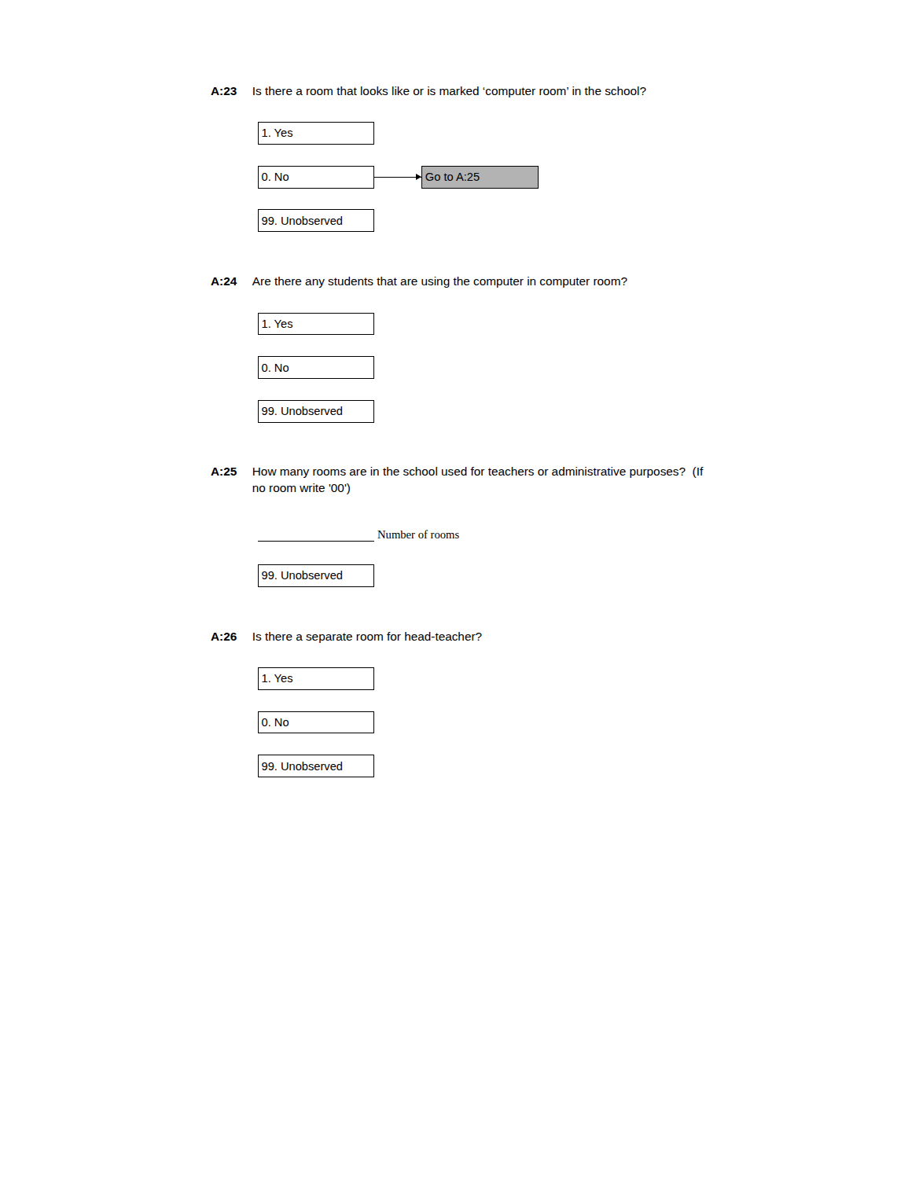A:23
Is there a room that looks like or is marked ‘computer room’ in the school?
1. Yes
0. No
Go to A:25
99. Unobserved
A:24
Are there any students that are using the computer in computer room?
1. Yes
0. No
99. Unobserved
A:25
How many rooms are in the school used for teachers or administrative purposes? (If no room write '00')
Number of rooms
99. Unobserved
A:26
Is there a separate room for head-teacher?
1. Yes
0. No
99. Unobserved